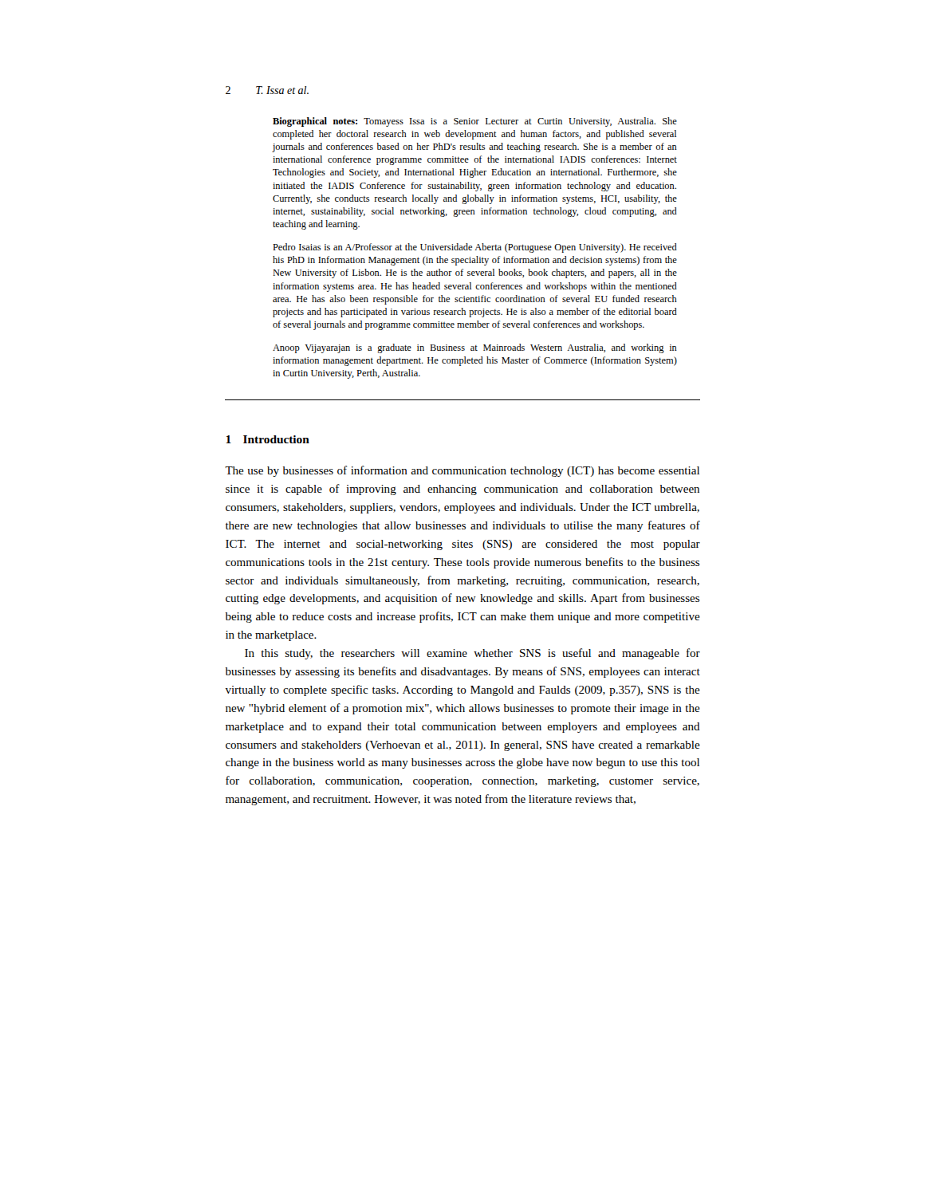2 T. Issa et al.
Biographical notes: Tomayess Issa is a Senior Lecturer at Curtin University, Australia. She completed her doctoral research in web development and human factors, and published several journals and conferences based on her PhD's results and teaching research. She is a member of an international conference programme committee of the international IADIS conferences: Internet Technologies and Society, and International Higher Education an international. Furthermore, she initiated the IADIS Conference for sustainability, green information technology and education. Currently, she conducts research locally and globally in information systems, HCI, usability, the internet, sustainability, social networking, green information technology, cloud computing, and teaching and learning.
Pedro Isaias is an A/Professor at the Universidade Aberta (Portuguese Open University). He received his PhD in Information Management (in the speciality of information and decision systems) from the New University of Lisbon. He is the author of several books, book chapters, and papers, all in the information systems area. He has headed several conferences and workshops within the mentioned area. He has also been responsible for the scientific coordination of several EU funded research projects and has participated in various research projects. He is also a member of the editorial board of several journals and programme committee member of several conferences and workshops.
Anoop Vijayarajan is a graduate in Business at Mainroads Western Australia, and working in information management department. He completed his Master of Commerce (Information System) in Curtin University, Perth, Australia.
1 Introduction
The use by businesses of information and communication technology (ICT) has become essential since it is capable of improving and enhancing communication and collaboration between consumers, stakeholders, suppliers, vendors, employees and individuals. Under the ICT umbrella, there are new technologies that allow businesses and individuals to utilise the many features of ICT. The internet and social-networking sites (SNS) are considered the most popular communications tools in the 21st century. These tools provide numerous benefits to the business sector and individuals simultaneously, from marketing, recruiting, communication, research, cutting edge developments, and acquisition of new knowledge and skills. Apart from businesses being able to reduce costs and increase profits, ICT can make them unique and more competitive in the marketplace.
In this study, the researchers will examine whether SNS is useful and manageable for businesses by assessing its benefits and disadvantages. By means of SNS, employees can interact virtually to complete specific tasks. According to Mangold and Faulds (2009, p.357), SNS is the new "hybrid element of a promotion mix", which allows businesses to promote their image in the marketplace and to expand their total communication between employers and employees and consumers and stakeholders (Verhoevan et al., 2011). In general, SNS have created a remarkable change in the business world as many businesses across the globe have now begun to use this tool for collaboration, communication, cooperation, connection, marketing, customer service, management, and recruitment. However, it was noted from the literature reviews that,